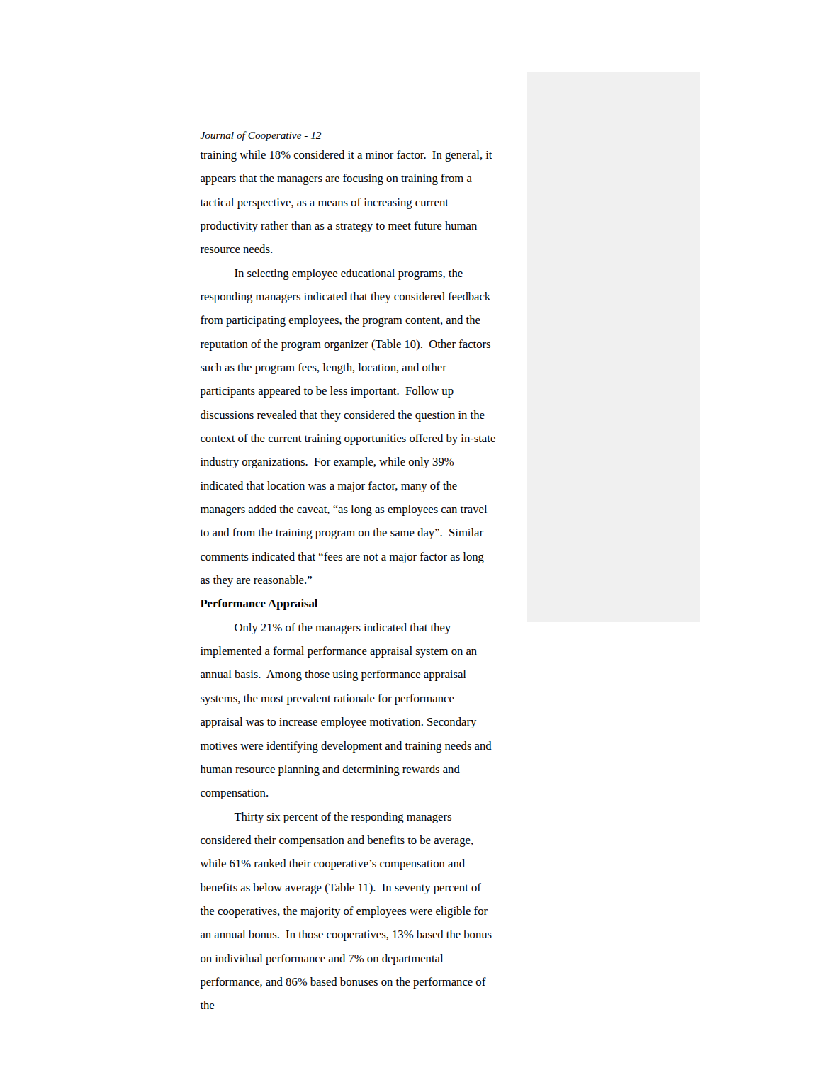Journal of Cooperative - 12
training while 18% considered it a minor factor. In general, it appears that the managers are focusing on training from a tactical perspective, as a means of increasing current productivity rather than as a strategy to meet future human resource needs.
In selecting employee educational programs, the responding managers indicated that they considered feedback from participating employees, the program content, and the reputation of the program organizer (Table 10). Other factors such as the program fees, length, location, and other participants appeared to be less important. Follow up discussions revealed that they considered the question in the context of the current training opportunities offered by in-state industry organizations. For example, while only 39% indicated that location was a major factor, many of the managers added the caveat, “as long as employees can travel to and from the training program on the same day”. Similar comments indicated that “fees are not a major factor as long as they are reasonable.”
Performance Appraisal
Only 21% of the managers indicated that they implemented a formal performance appraisal system on an annual basis. Among those using performance appraisal systems, the most prevalent rationale for performance appraisal was to increase employee motivation. Secondary motives were identifying development and training needs and human resource planning and determining rewards and compensation.
Thirty six percent of the responding managers considered their compensation and benefits to be average, while 61% ranked their cooperative’s compensation and benefits as below average (Table 11). In seventy percent of the cooperatives, the majority of employees were eligible for an annual bonus. In those cooperatives, 13% based the bonus on individual performance and 7% on departmental performance, and 86% based bonuses on the performance of the